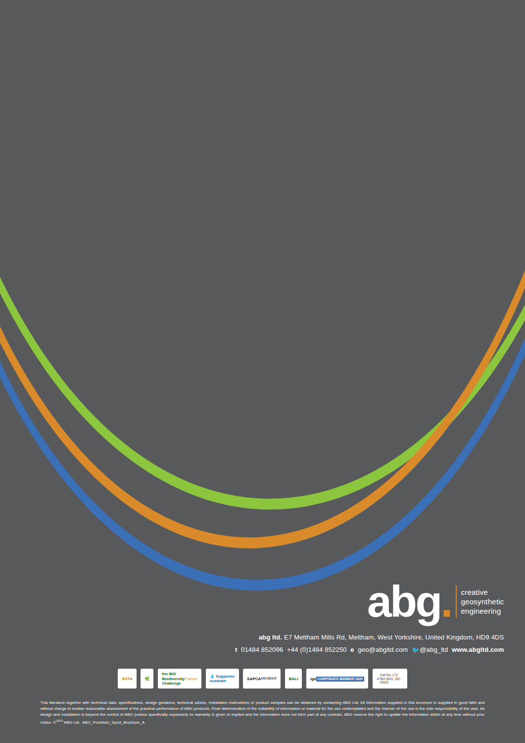abg. creative
geosynthetic
engineering
abg ltd. E7 Meltham Mills Rd, Meltham, West Yorkshire, United Kingdom, HD9 4DS
t 01484 852096 +44 (0)1484 852250 e geo@abgltd.com 🐦@abg_ltd www.abgltd.com
RSTA 🌿 the BIG
Biodiversity
ChallengePartner 💧 Supporter
susdrain SAPCAMEMBER BALI igsCORPORATE MEMBER 2020 ✓Cert No. 172
ISO 9001, ISO 14001
This literature together with technical data, specifications, design guidance, technical advice, installation instructions or product samples can be obtained by contacting ABG Ltd. All information supplied in this brochure is supplied in good faith and without charge to enable reasonable assessment of the practical performance of ABG products. Final determination of the suitability of information or material for the use contemplated and the manner of the use is the sole responsibility of the user. As design and installation is beyond the control of ABG (unless specifically requested) no warranty is given or implied and the information does not form part of any contract. ABG reserve the right to update the information within at any time without prior notice. ©2023 ABG Ltd. ABG_Pozidrain_Sport_Brochure_A